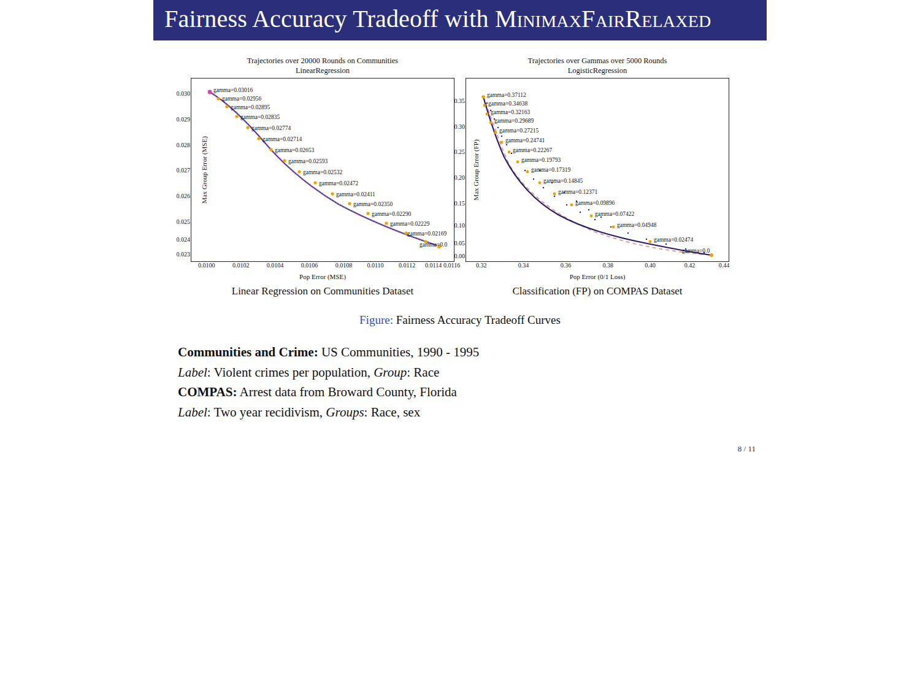Fairness Accuracy Tradeoff with MinimaxFairRelaxed
Trajectories over 20000 Rounds on Communities
LinearRegression
Max Group Error (MSE)
0.030 0.029 0.028 0.027 0.026 0.025 0.024 0.023
gamma=0.03016 gamma=0.02956 gamma=0.02895 gamma=0.02835 gamma=0.02774 gamma=0.02714 gamma=0.02653 gamma=0.02593 gamma=0.02532 gamma=0.02472 gamma=0.02411 gamma=0.02350 gamma=0.02290 gamma=0.02229 gamma=0.02169 gamma=0.0
0.0100 0.0102 0.0104 0.0106 0.0108 0.0110 0.0112 0.0114 0.0116
Pop Error (MSE)
Trajectories over Gammas over 5000 Rounds
LogisticRegression
Max Group Error (FP)
0.35 0.30 0.25 0.20 0.15 0.10 0.05 0.00
gamma=0.37112 gamma=0.34638 gamma=0.32163 gamma=0.29689 gamma=0.27215 gamma=0.24741 gamma=0.22267 gamma=0.19793 gamma=0.17319 gamma=0.14845 gamma=0.12371 gamma=0.09896 gamma=0.07422 gamma=0.04948 gamma=0.02474 gamma=0.0
0.32 0.34 0.36 0.38 0.40 0.42 0.44
Pop Error (0/1 Loss)
Linear Regression on Communities Dataset
Classification (FP) on COMPAS Dataset
Figure: Fairness Accuracy Tradeoff Curves
Communities and Crime: US Communities, 1990 - 1995
Label: Violent crimes per population, Group: Race
COMPAS: Arrest data from Broward County, Florida
Label: Two year recidivism, Groups: Race, sex
8 / 11